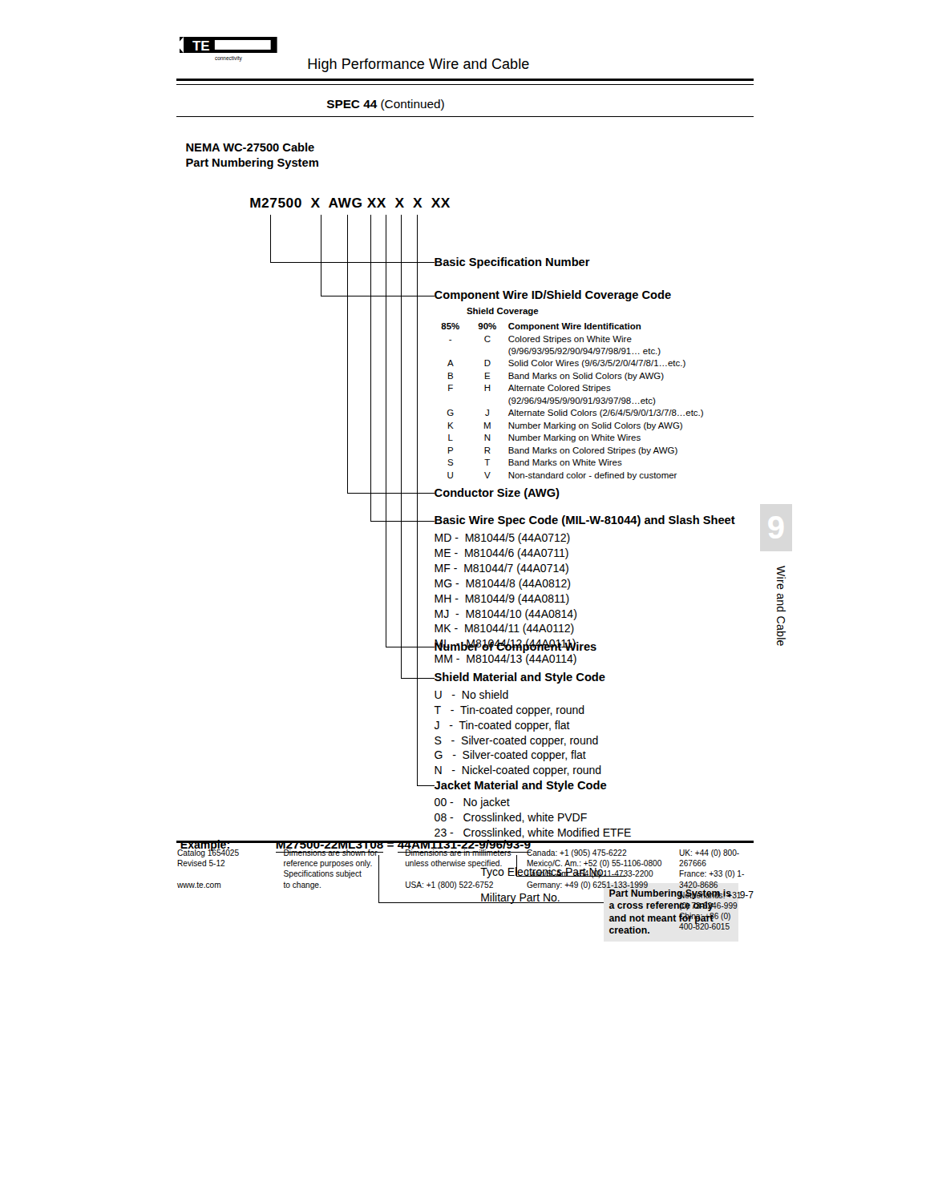TE connectivity
High Performance Wire and Cable
SPEC 44 (Continued)
NEMA WC-27500 Cable
Part Numbering System
M27500 X AWG XX X X XX
Basic Specification Number
Component Wire ID/Shield Coverage Code
Shield Coverage
| 85% | 90% | Component Wire Identification |
| --- | --- | --- |
| - | C | Colored Stripes on White Wire (9/96/93/95/92/90/94/97/98/91… etc.) |
| A | D | Solid Color Wires (9/6/3/5/2/0/4/7/8/1…etc.) |
| B | E | Band Marks on Solid Colors (by AWG) |
| F | H | Alternate Colored Stripes (92/96/94/95/9/90/91/93/97/98…etc) |
| G | J | Alternate Solid Colors (2/6/4/5/9/0/1/3/7/8…etc.) |
| K | M | Number Marking on Solid Colors (by AWG) |
| L | N | Number Marking on White Wires |
| P | R | Band Marks on Colored Stripes (by AWG) |
| S | T | Band Marks on White Wires |
| U | V | Non-standard color - defined by customer |
Conductor Size (AWG)
Basic Wire Spec Code (MIL-W-81044) and Slash Sheet
MD - M81044/5 (44A0712)
ME - M81044/6 (44A0711)
MF - M81044/7 (44A0714)
MG - M81044/8 (44A0812)
MH - M81044/9 (44A0811)
MJ - M81044/10 (44A0814)
MK - M81044/11 (44A0112)
ML - M81044/12 (44A0111)
MM - M81044/13 (44A0114)
Number of Component Wires
Shield Material and Style Code
U - No shield
T - Tin-coated copper, round
J - Tin-coated copper, flat
S - Silver-coated copper, round
G - Silver-coated copper, flat
N - Nickel-coated copper, round
Jacket Material and Style Code
00 - No jacket
08 - Crosslinked, white PVDF
23 - Crosslinked, white Modified ETFE
Example: M27500-22ML3T08 = 44AM1131-22-9/96/93-9
Tyco Electronics Part No.
Military Part No.
Part Numbering System is a cross reference only and not meant for part creation.
9
Wire and Cable
9-7
| Catalog 1654025 Revised 5-12 www.te.com | Dimensions are shown for reference purposes only. Specifications subject to change. | Dimensions are in millimeters unless otherwise specified. USA: +1 (800) 522-6752 | Canada: +1 (905) 475-6222 Mexico/C. Am.: +52 (0) 55-1106-0800 Latin/S. Am.: +54 (0) 11-4733-2200 Germany: +49 (0) 6251-133-1999 | UK: +44 (0) 800-267666 France: +33 (0) 1-3420-8686 Netherlands: +31 (0) 73-6246-999 China: +86 (0) 400-820-6015 |